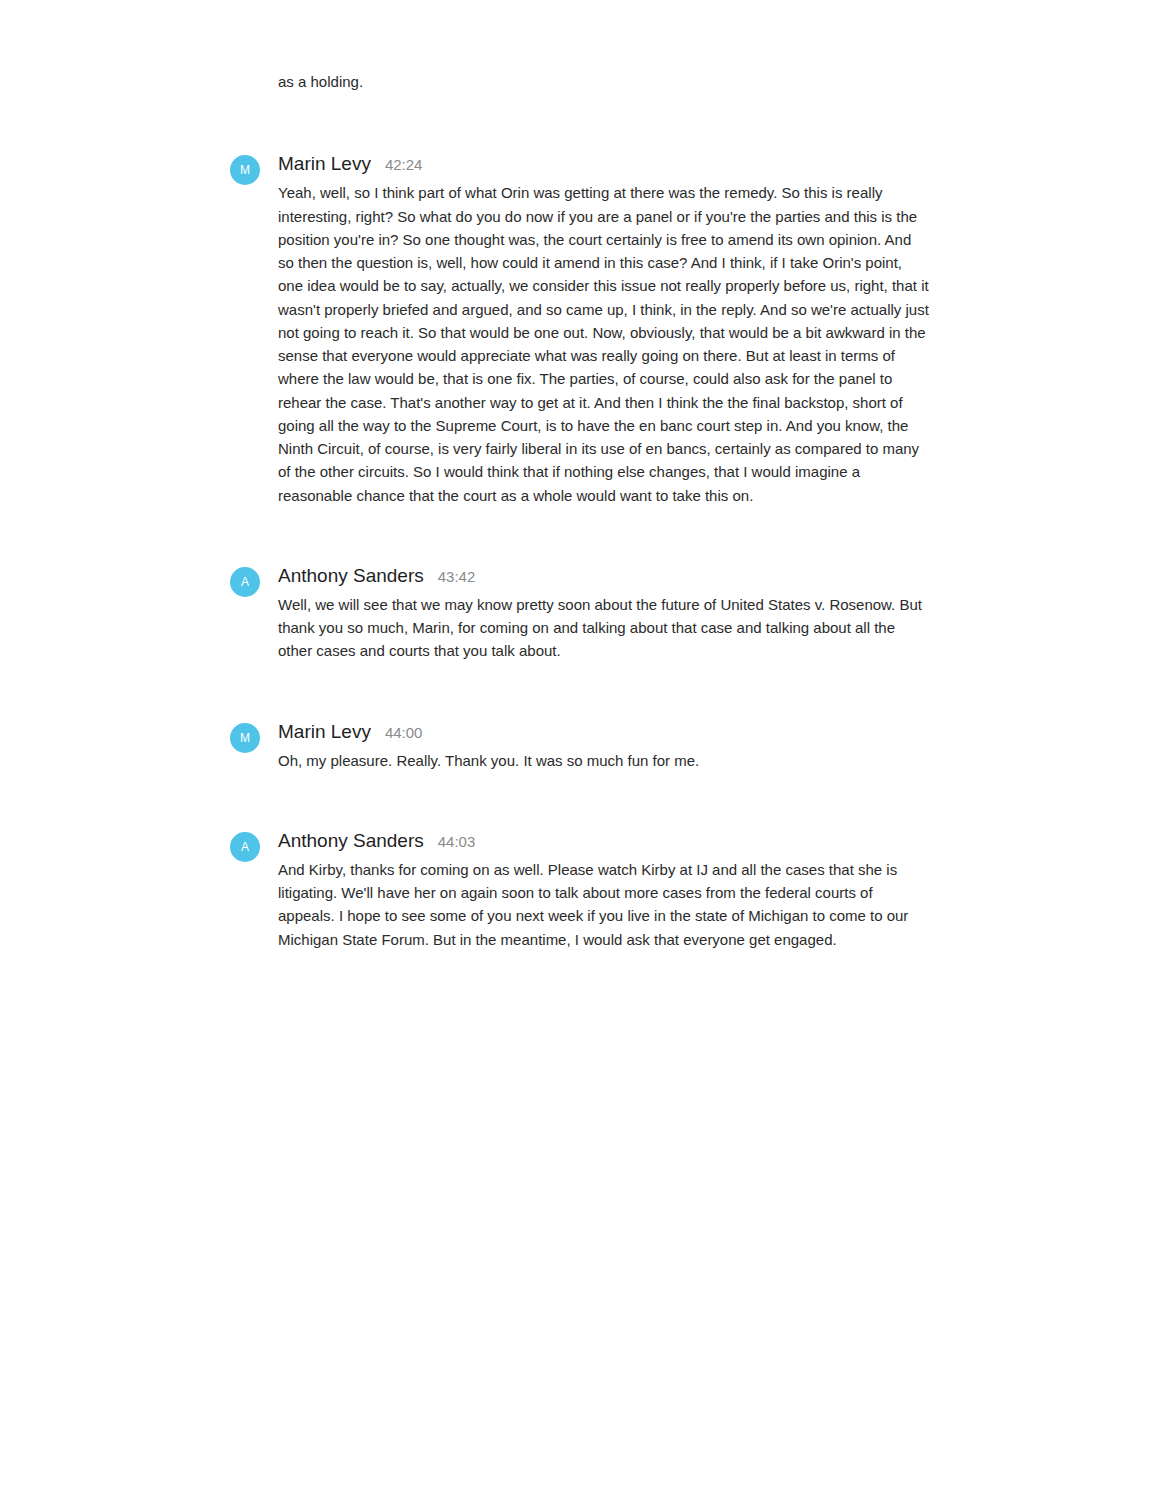as a holding.
M
Marin Levy 42:24
Yeah, well, so I think part of what Orin was getting at there was the remedy. So this is really interesting, right? So what do you do now if you are a panel or if you're the parties and this is the position you're in? So one thought was, the court certainly is free to amend its own opinion. And so then the question is, well, how could it amend in this case? And I think, if I take Orin's point, one idea would be to say, actually, we consider this issue not really properly before us, right, that it wasn't properly briefed and argued, and so came up, I think, in the reply. And so we're actually just not going to reach it. So that would be one out. Now, obviously, that would be a bit awkward in the sense that everyone would appreciate what was really going on there. But at least in terms of where the law would be, that is one fix. The parties, of course, could also ask for the panel to rehear the case. That's another way to get at it. And then I think the the final backstop, short of going all the way to the Supreme Court, is to have the en banc court step in. And you know, the Ninth Circuit, of course, is very fairly liberal in its use of en bancs, certainly as compared to many of the other circuits. So I would think that if nothing else changes, that I would imagine a reasonable chance that the court as a whole would want to take this on.
A
Anthony Sanders 43:42
Well, we will see that we may know pretty soon about the future of United States v. Rosenow. But thank you so much, Marin, for coming on and talking about that case and talking about all the other cases and courts that you talk about.
M
Marin Levy 44:00
Oh, my pleasure. Really. Thank you. It was so much fun for me.
A
Anthony Sanders 44:03
And Kirby, thanks for coming on as well. Please watch Kirby at IJ and all the cases that she is litigating. We'll have her on again soon to talk about more cases from the federal courts of appeals. I hope to see some of you next week if you live in the state of Michigan to come to our Michigan State Forum. But in the meantime, I would ask that everyone get engaged.